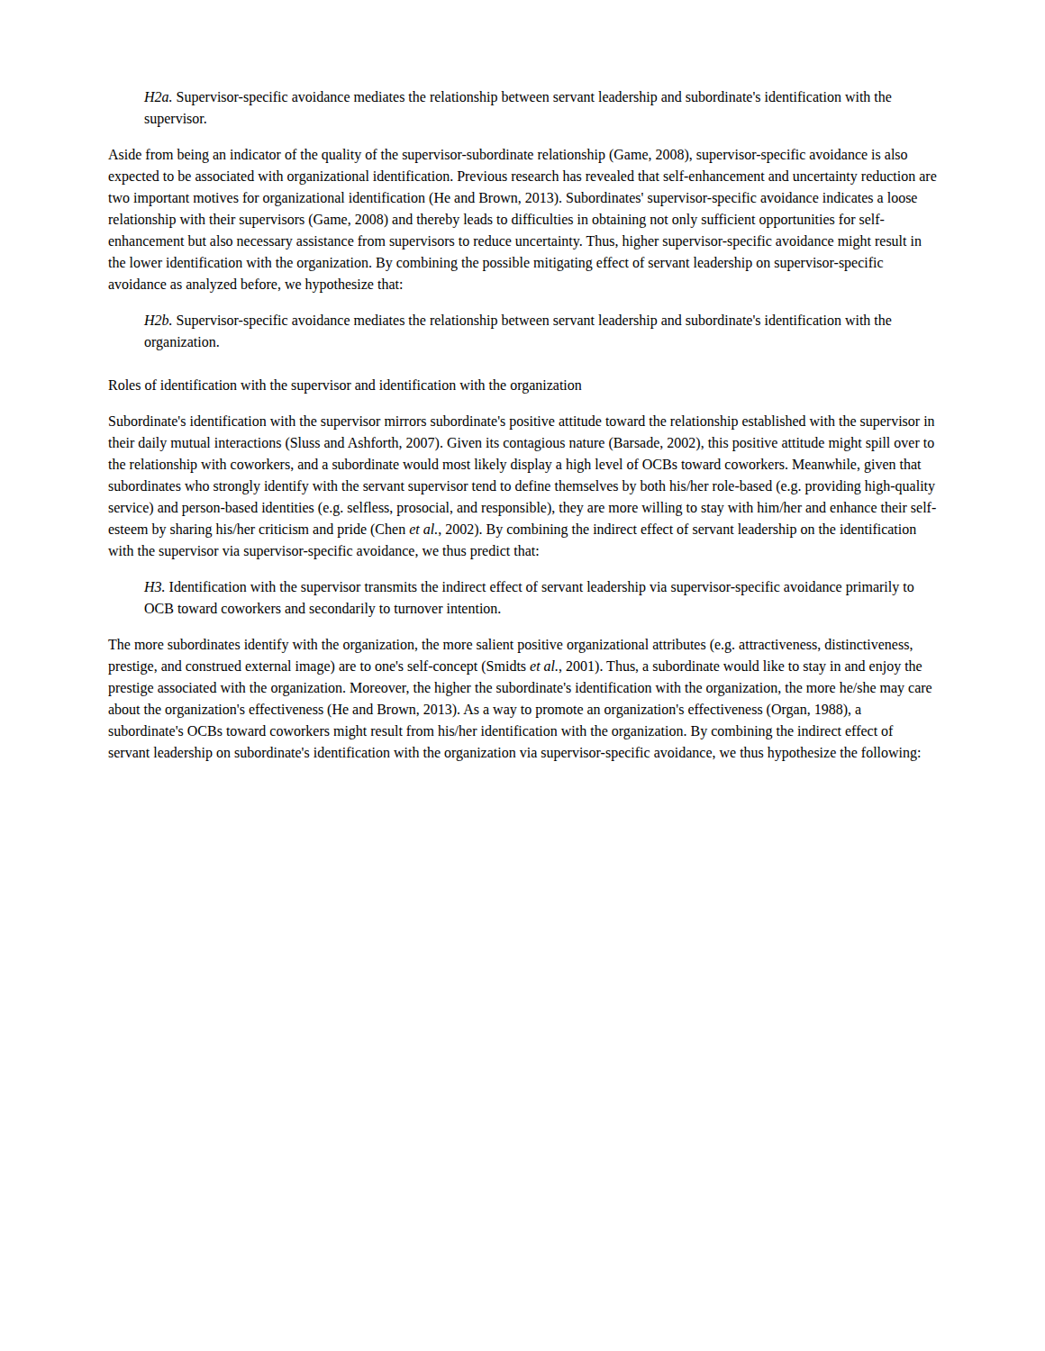H2a. Supervisor-specific avoidance mediates the relationship between servant leadership and subordinate's identification with the supervisor.
Aside from being an indicator of the quality of the supervisor-subordinate relationship (Game, 2008), supervisor-specific avoidance is also expected to be associated with organizational identification. Previous research has revealed that self-enhancement and uncertainty reduction are two important motives for organizational identification (He and Brown, 2013). Subordinates' supervisor-specific avoidance indicates a loose relationship with their supervisors (Game, 2008) and thereby leads to difficulties in obtaining not only sufficient opportunities for self-enhancement but also necessary assistance from supervisors to reduce uncertainty. Thus, higher supervisor-specific avoidance might result in the lower identification with the organization. By combining the possible mitigating effect of servant leadership on supervisor-specific avoidance as analyzed before, we hypothesize that:
H2b. Supervisor-specific avoidance mediates the relationship between servant leadership and subordinate's identification with the organization.
Roles of identification with the supervisor and identification with the organization
Subordinate's identification with the supervisor mirrors subordinate's positive attitude toward the relationship established with the supervisor in their daily mutual interactions (Sluss and Ashforth, 2007). Given its contagious nature (Barsade, 2002), this positive attitude might spill over to the relationship with coworkers, and a subordinate would most likely display a high level of OCBs toward coworkers. Meanwhile, given that subordinates who strongly identify with the servant supervisor tend to define themselves by both his/her role-based (e.g. providing high-quality service) and person-based identities (e.g. selfless, prosocial, and responsible), they are more willing to stay with him/her and enhance their self-esteem by sharing his/her criticism and pride (Chen et al., 2002). By combining the indirect effect of servant leadership on the identification with the supervisor via supervisor-specific avoidance, we thus predict that:
H3. Identification with the supervisor transmits the indirect effect of servant leadership via supervisor-specific avoidance primarily to OCB toward coworkers and secondarily to turnover intention.
The more subordinates identify with the organization, the more salient positive organizational attributes (e.g. attractiveness, distinctiveness, prestige, and construed external image) are to one's self-concept (Smidts et al., 2001). Thus, a subordinate would like to stay in and enjoy the prestige associated with the organization. Moreover, the higher the subordinate's identification with the organization, the more he/she may care about the organization's effectiveness (He and Brown, 2013). As a way to promote an organization's effectiveness (Organ, 1988), a subordinate's OCBs toward coworkers might result from his/her identification with the organization. By combining the indirect effect of servant leadership on subordinate's identification with the organization via supervisor-specific avoidance, we thus hypothesize the following: